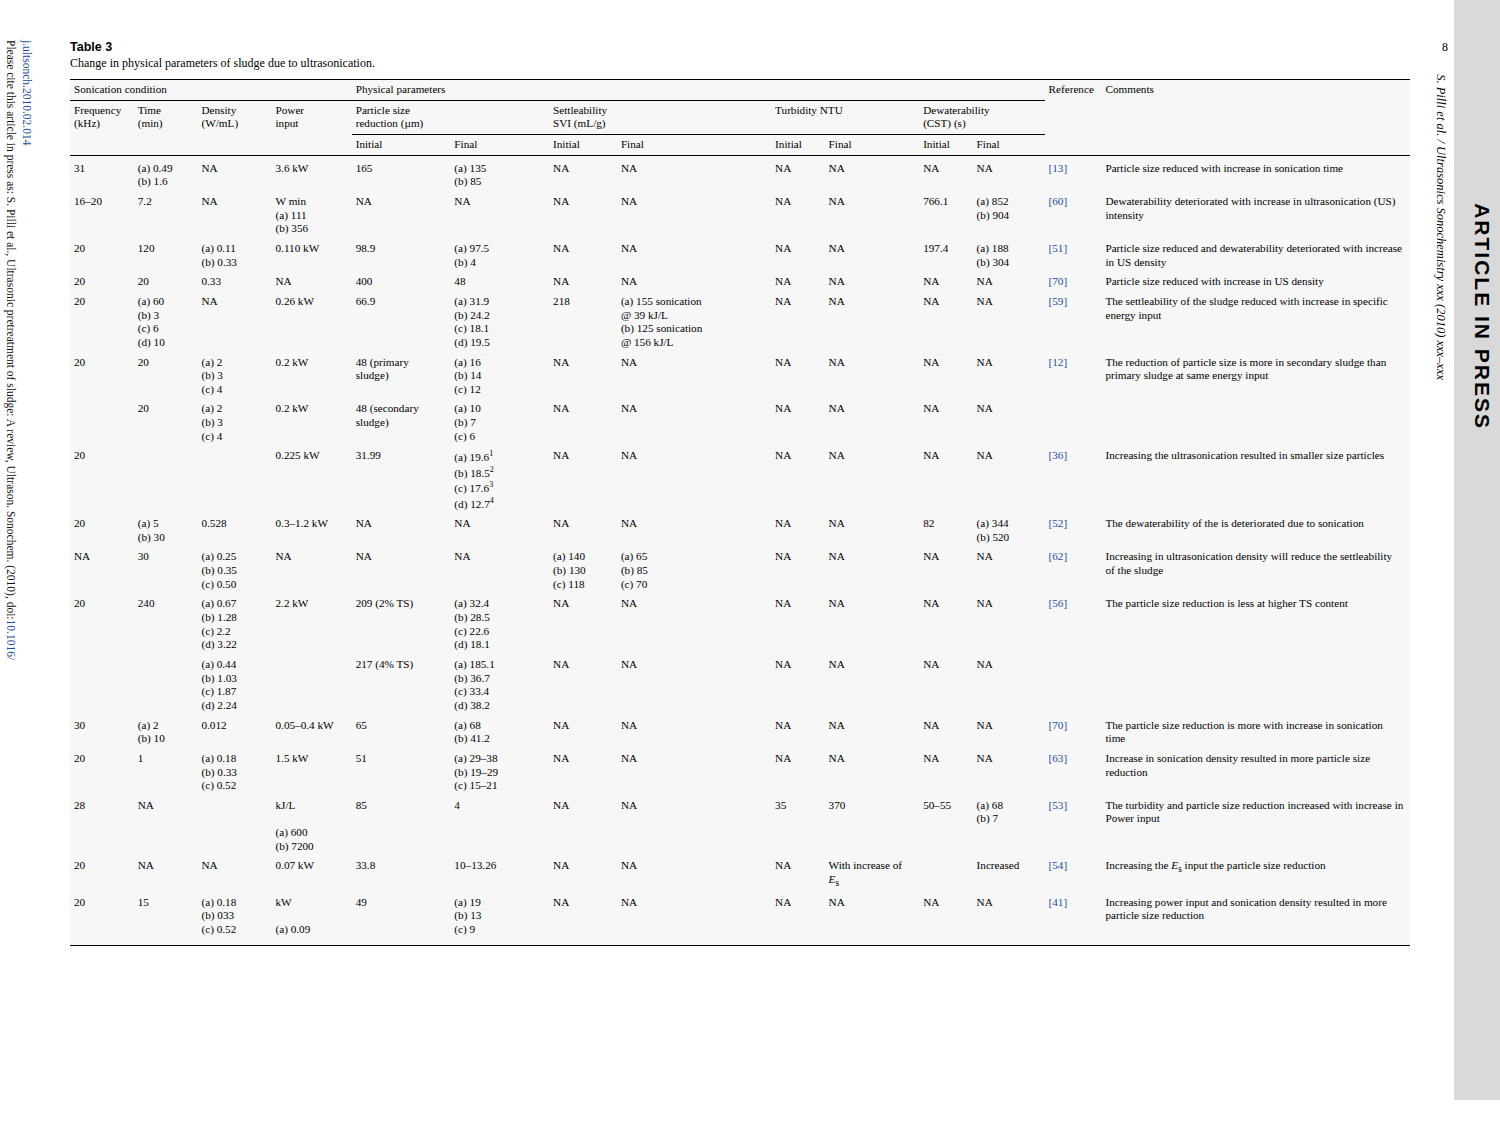Please cite this article in press as: S. Pilli et al., Ultrasonic pretreatment of sludge: A review, Ultrason. Sonochem. (2010), doi:10.1016/
j.ultsonch.2010.02.014
8
ARTICLE IN PRESS
S. Pilli et al. / Ultrasonics Sonochemistry xxx (2010) xxx–xxx
Table 3
Change in physical parameters of sludge due to ultrasonication.
| Sonication condition | Physical parameters | Reference | Comments |
| --- | --- | --- | --- |
| Frequency (kHz) | Time (min) | Density (W/mL) | Power input | Particle size reduction (µm) | Settleability SVI (mL/g) | Turbidity NTU | Dewaterability (CST) (s) |
| Initial | Final | Initial | Final | Initial | Final | Initial | Final |
| 31 | (a) 0.49 (b) 1.6 | NA | 3.6 kW | 165 | (a) 135 (b) 85 | NA | NA | NA | NA | NA | NA | [13] | Particle size reduced with increase in sonication time |
| 16–20 | 7.2 | NA | W min (a) 111 (b) 356 | NA | NA | NA | NA | NA | NA | 766.1 | (a) 852 (b) 904 | [60] | Dewaterability deteriorated with increase in ultrasonication (US) intensity |
| 20 | 120 | (a) 0.11 (b) 0.33 | 0.110 kW | 98.9 | (a) 97.5 (b) 4 | NA | NA | NA | NA | 197.4 | (a) 188 (b) 304 | [51] | Particle size reduced and dewaterability deteriorated with increase in US density |
| 20 | 20 | 0.33 | NA | 400 | 48 | NA | NA | NA | NA | NA | NA | [70] | Particle size reduced with increase in US density |
| 20 | (a) 60 (b) 3 (c) 6 (d) 10 | NA | 0.26 kW | 66.9 | (a) 31.9 (b) 24.2 (c) 18.1 (d) 19.5 | 218 | (a) 155 sonication @ 39 kJ/L (b) 125 sonication @ 156 kJ/L | NA | NA | NA | NA | [59] | The settleability of the sludge reduced with increase in specific energy input |
| 20 | 20 | (a) 2 (b) 3 (c) 4 | 0.2 kW | 48 (primary sludge) | (a) 16 (b) 14 (c) 12 | NA | NA | NA | NA | NA | NA | [12] | The reduction of particle size is more in secondary sludge than primary sludge at same energy input |
| | 20 | (a) 2 (b) 3 (c) 4 | 0.2 kW | 48 (secondary sludge) | (a) 10 (b) 7 (c) 6 | NA | NA | NA | NA | NA | NA | | |
| 20 | | | 0.225 kW | 31.99 | (a) 19.6 1 (b) 18.5 2 (c) 17.6 3 (d) 12.7 4 | NA | NA | NA | NA | NA | NA | [36] | Increasing the ultrasonication resulted in smaller size particles |
| 20 | (a) 5 (b) 30 | 0.528 | 0.3–1.2 kW | NA | NA | NA | NA | NA | NA | 82 | (a) 344 (b) 520 | [52] | The dewaterability of the is deteriorated due to sonication |
| NA | 30 | (a) 0.25 (b) 0.35 (c) 0.50 | NA | NA | NA | (a) 140 (b) 130 (c) 118 | (a) 65 (b) 85 (c) 70 | NA | NA | NA | NA | [62] | Increasing in ultrasonication density will reduce the settleability of the sludge |
| 20 | 240 | (a) 0.67 (b) 1.28 (c) 2.2 (d) 3.22 | 2.2 kW | 209 (2% TS) | (a) 32.4 (b) 28.5 (c) 22.6 (d) 18.1 | NA | NA | NA | NA | NA | NA | [56] | The particle size reduction is less at higher TS content |
| | | (a) 0.44 (b) 1.03 (c) 1.87 (d) 2.24 | | 217 (4% TS) | (a) 185.1 (b) 36.7 (c) 33.4 (d) 38.2 | NA | NA | NA | NA | NA | NA | | |
| 30 | (a) 2 (b) 10 | 0.012 | 0.05–0.4 kW | 65 | (a) 68 (b) 41.2 | NA | NA | NA | NA | NA | NA | [70] | The particle size reduction is more with increase in sonication time |
| 20 | 1 | (a) 0.18 (b) 0.33 (c) 0.52 | 1.5 kW | 51 | (a) 29–38 (b) 19–29 (c) 15–21 | NA | NA | NA | NA | NA | NA | [63] | Increase in sonication density resulted in more particle size reduction |
| 28 | NA | | kJ/L (a) 600 (b) 7200 | 85 | 4 | NA | NA | 35 | 370 | 50–55 | (a) 68 (b) 7 | [53] | The turbidity and particle size reduction increased with increase in Power input |
| 20 | NA | NA | 0.07 kW | 33.8 | 10–13.26 | NA | NA | NA | With increase of E s | | Increased | [54] | Increasing the E s input the particle size reduction |
| 20 | 15 | (a) 0.18 (b) 033 (c) 0.52 | kW (a) 0.09 | 49 | (a) 19 (b) 13 (c) 9 | NA | NA | NA | NA | NA | NA | [41] | Increasing power input and sonication density resulted in more particle size reduction |